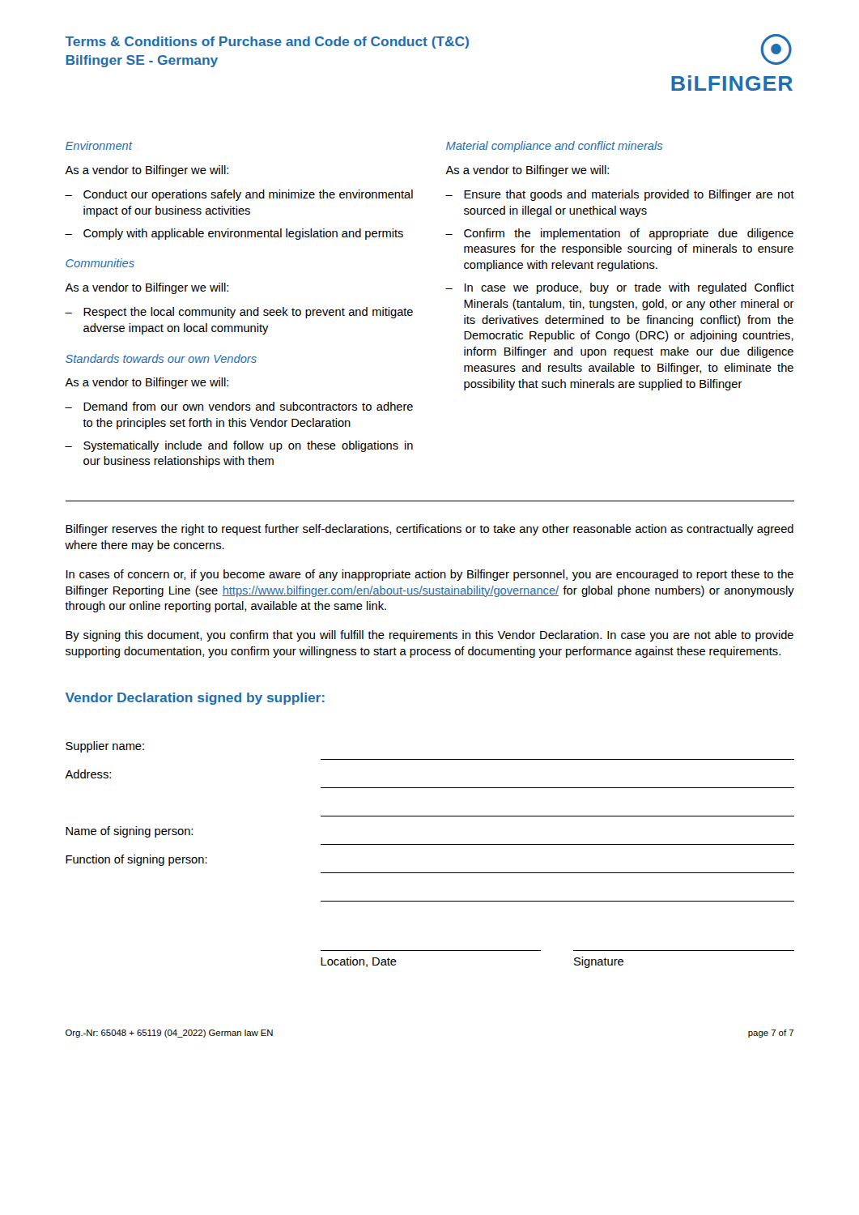Terms & Conditions of Purchase and Code of Conduct (T&C)
Bilfinger SE - Germany
⦿
BiLFINGER
Environment
As a vendor to Bilfinger we will:
Conduct our operations safely and minimize the environmental impact of our business activities
Comply with applicable environmental legislation and permits
Communities
As a vendor to Bilfinger we will:
Respect the local community and seek to prevent and mitigate adverse impact on local community
Standards towards our own Vendors
As a vendor to Bilfinger we will:
Demand from our own vendors and subcontractors to adhere to the principles set forth in this Vendor Declaration
Systematically include and follow up on these obligations in our business relationships with them
Material compliance and conflict minerals
As a vendor to Bilfinger we will:
Ensure that goods and materials provided to Bilfinger are not sourced in illegal or unethical ways
Confirm the implementation of appropriate due diligence measures for the responsible sourcing of minerals to ensure compliance with relevant regulations.
In case we produce, buy or trade with regulated Conflict Minerals (tantalum, tin, tungsten, gold, or any other mineral or its derivatives determined to be financing conflict) from the Democratic Republic of Congo (DRC) or adjoining countries, inform Bilfinger and upon request make our due diligence measures and results available to Bilfinger, to eliminate the possibility that such minerals are supplied to Bilfinger
Bilfinger reserves the right to request further self-declarations, certifications or to take any other reasonable action as contractually agreed where there may be concerns.
In cases of concern or, if you become aware of any inappropriate action by Bilfinger personnel, you are encouraged to report these to the Bilfinger Reporting Line (see https://www.bilfinger.com/en/about-us/sustainability/governance/ for global phone numbers) or anonymously through our online reporting portal, available at the same link.
By signing this document, you confirm that you will fulfill the requirements in this Vendor Declaration. In case you are not able to provide supporting documentation, you confirm your willingness to start a process of documenting your performance against these requirements.
Vendor Declaration signed by supplier:
| Supplier name: | |
| Address: | |
| Name of signing person: | |
| Function of signing person: | |
Location, Date
Signature
Org.-Nr: 65048 + 65119 (04_2022) German law EN page 7 of 7